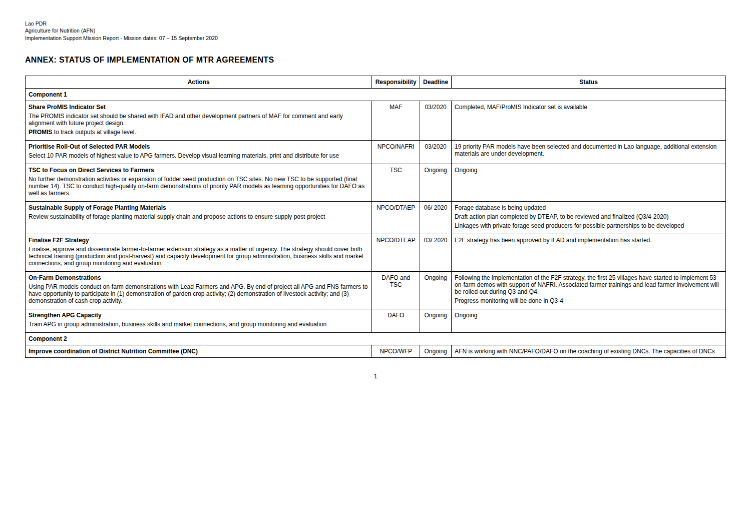Lao PDR
Agriculture for Nutrition (AFN)
Implementation Support Mission Report - Mission dates: 07 – 15 September 2020
ANNEX: STATUS OF IMPLEMENTATION OF MTR AGREEMENTS
| Actions | Responsibility | Deadline | Status |
| --- | --- | --- | --- |
| Component 1 |
| Share ProMIS Indicator Set The PROMIS indicator set should be shared with IFAD and other development partners of MAF for comment and early alignment with future project design. PROMIS to track outputs at village level. | MAF | 03/2020 | Completed, MAF/ProMIS Indicator set is available |
| Prioritise Roll-Out of Selected PAR Models Select 10 PAR models of highest value to APG farmers. Develop visual learning materials, print and distribute for use | NPCO/NAFRI | 03/2020 | 19 priority PAR models have been selected and documented in Lao language, additional extension materials are under development. |
| TSC to Focus on Direct Services to Farmers No further demonstration activities or expansion of fodder seed production on TSC sites. No new TSC to be supported (final number 14). TSC to conduct high-quality on-farm demonstrations of priority PAR models as learning opportunities for DAFO as well as farmers. | TSC | Ongoing | Ongoing |
| Sustainable Supply of Forage Planting Materials Review sustainability of forage planting material supply chain and propose actions to ensure supply post-project | NPCO/DTAEP | 06/ 2020 | Forage database is being updated Draft action plan completed by DTEAP, to be reviewed and finalized (Q3/4-2020) Linkages with private forage seed producers for possible partnerships to be developed |
| Finalise F2F Strategy Finalise, approve and disseminate farmer-to-farmer extension strategy as a matter of urgency. The strategy should cover both technical training (production and post-harvest) and capacity development for group administration, business skills and market connections, and group monitoring and evaluation | NPCO/DTEAP | 03/ 2020 | F2F strategy has been approved by IFAD and implementation has started. |
| On-Farm Demonstrations Using PAR models conduct on-farm demonstrations with Lead Farmers and APG. By end of project all APG and FNS farmers to have opportunity to participate in (1) demonstration of garden crop activity; (2) demonstration of livestock activity; and (3) demonstration of cash crop activity. | DAFO and TSC | Ongoing | Following the implementation of the F2F strategy, the first 25 villages have started to implement 53 on-farm demos with support of NAFRI. Associated farmer trainings and lead farmer involvement will be rolled out during Q3 and Q4. Progress monitoring will be done in Q3-4 |
| Strengthen APG Capacity Train APG in group administration, business skills and market connections, and group monitoring and evaluation | DAFO | Ongoing | Ongoing |
| Component 2 |
| Improve coordination of District Nutrition Committee (DNC) | NPCO/WFP | Ongoing | AFN is working with NNC/PAFO/DAFO on the coaching of existing DNCs. The capacities of DNCs |
1